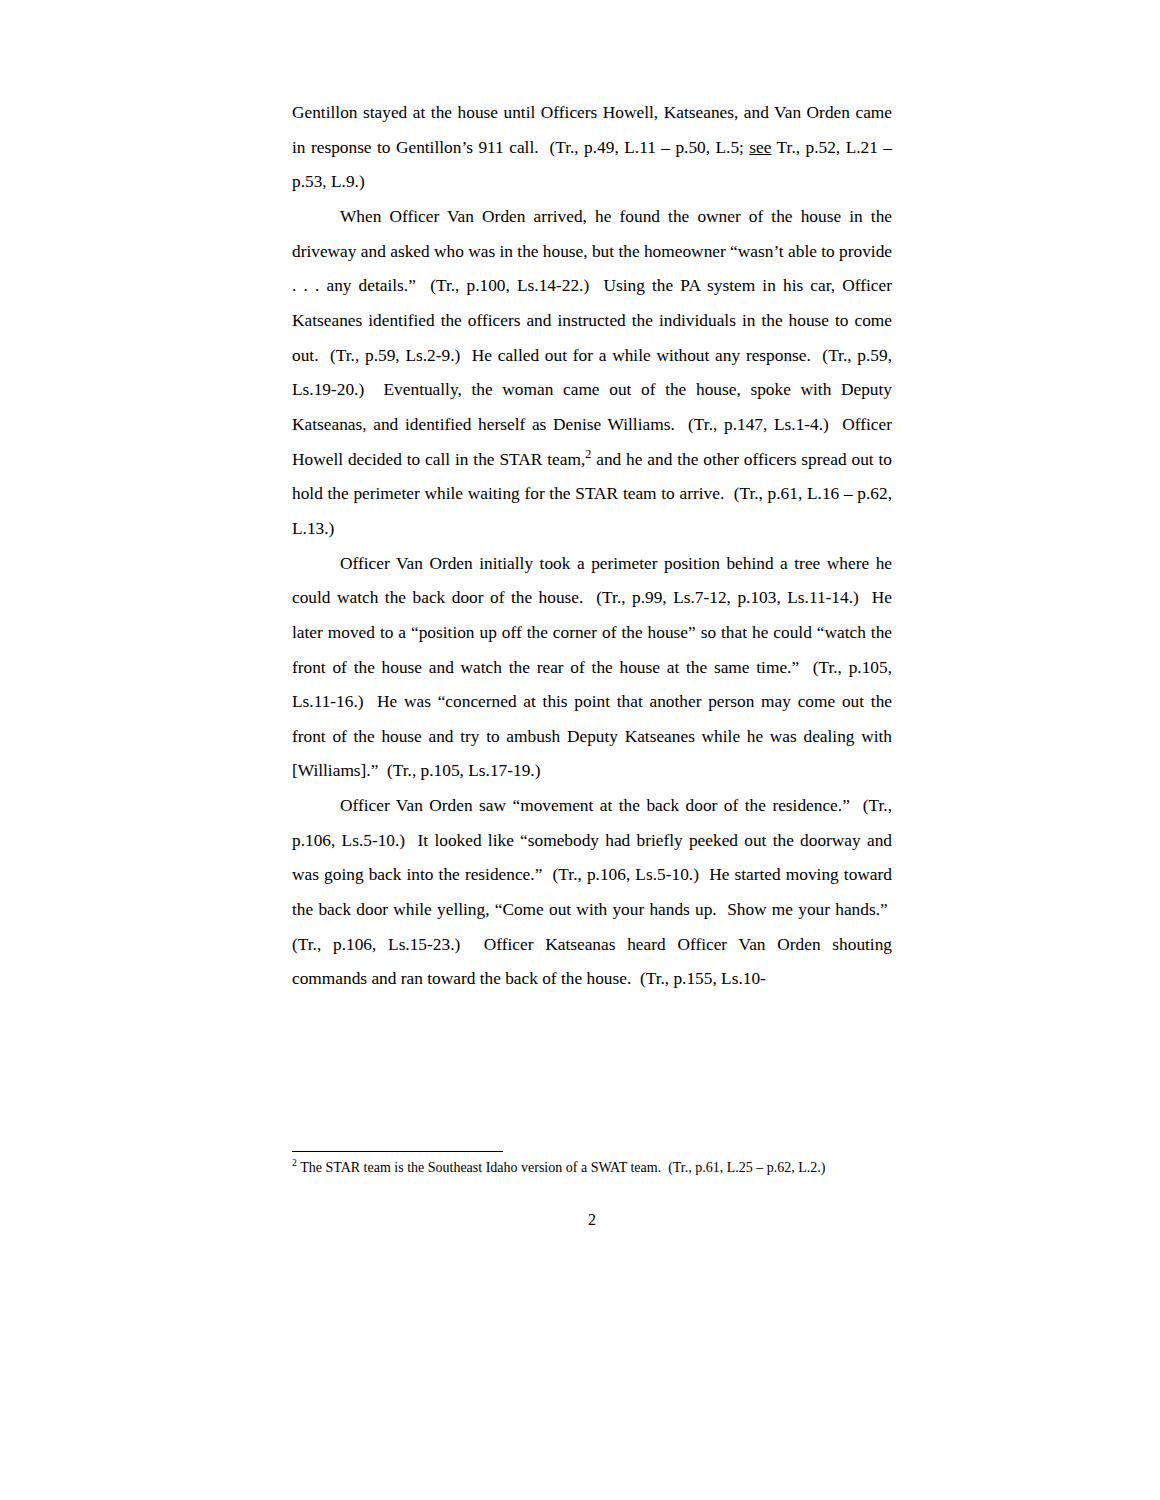Gentillon stayed at the house until Officers Howell, Katseanes, and Van Orden came in response to Gentillon’s 911 call. (Tr., p.49, L.11 – p.50, L.5; see Tr., p.52, L.21 – p.53, L.9.)
When Officer Van Orden arrived, he found the owner of the house in the driveway and asked who was in the house, but the homeowner “wasn’t able to provide . . . any details.” (Tr., p.100, Ls.14-22.) Using the PA system in his car, Officer Katseanes identified the officers and instructed the individuals in the house to come out. (Tr., p.59, Ls.2-9.) He called out for a while without any response. (Tr., p.59, Ls.19-20.) Eventually, the woman came out of the house, spoke with Deputy Katseanas, and identified herself as Denise Williams. (Tr., p.147, Ls.1-4.) Officer Howell decided to call in the STAR team,2 and he and the other officers spread out to hold the perimeter while waiting for the STAR team to arrive. (Tr., p.61, L.16 – p.62, L.13.)
Officer Van Orden initially took a perimeter position behind a tree where he could watch the back door of the house. (Tr., p.99, Ls.7-12, p.103, Ls.11-14.) He later moved to a “position up off the corner of the house” so that he could “watch the front of the house and watch the rear of the house at the same time.” (Tr., p.105, Ls.11-16.) He was “concerned at this point that another person may come out the front of the house and try to ambush Deputy Katseanes while he was dealing with [Williams].” (Tr., p.105, Ls.17-19.)
Officer Van Orden saw “movement at the back door of the residence.” (Tr., p.106, Ls.5-10.) It looked like “somebody had briefly peeked out the doorway and was going back into the residence.” (Tr., p.106, Ls.5-10.) He started moving toward the back door while yelling, “Come out with your hands up. Show me your hands.” (Tr., p.106, Ls.15-23.) Officer Katseanas heard Officer Van Orden shouting commands and ran toward the back of the house. (Tr., p.155, Ls.10-
2 The STAR team is the Southeast Idaho version of a SWAT team. (Tr., p.61, L.25 – p.62, L.2.)
2